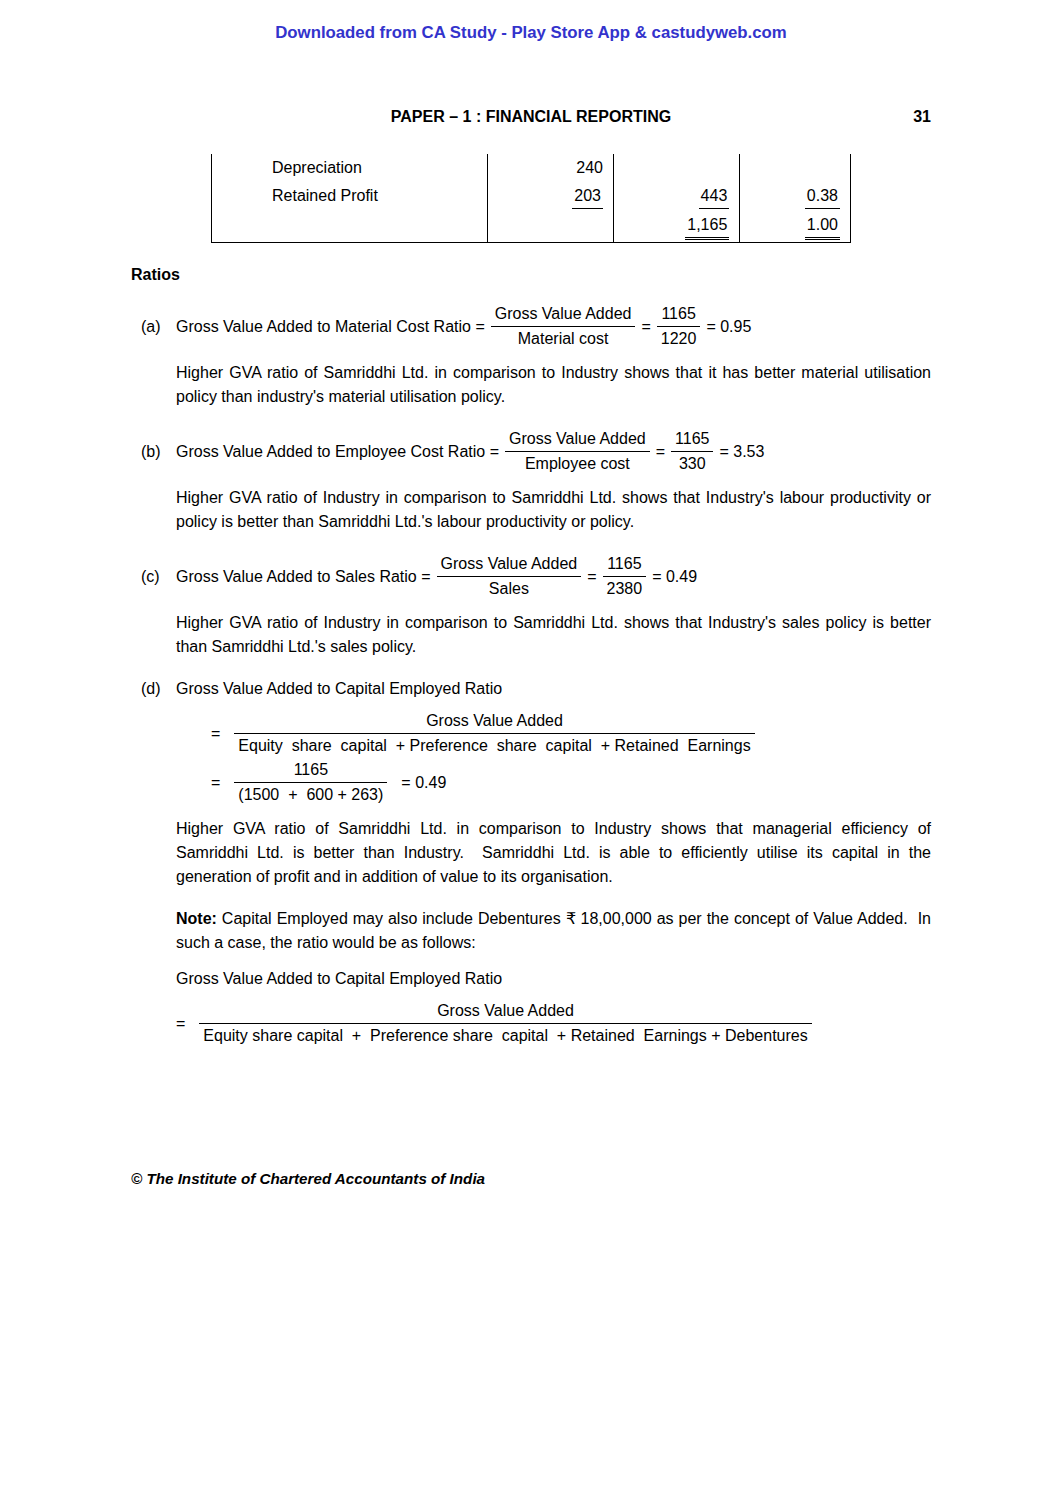Downloaded from CA Study - Play Store App & castudyweb.com
PAPER – 1 : FINANCIAL REPORTING 31
| Depreciation | 240 | | |
| Retained Profit | 203 | 443 | 0.38 |
| | | 1,165 | 1.00 |
Ratios
(a)
Gross Value Added to Material Cost Ratio = Gross Value Added Material cost = 11651220 = 0.95
Higher GVA ratio of Samriddhi Ltd. in comparison to Industry shows that it has better material utilisation policy than industry's material utilisation policy.
(b)
Gross Value Added to Employee Cost Ratio = Gross Value Added Employee cost = 1165330 = 3.53
Higher GVA ratio of Industry in comparison to Samriddhi Ltd. shows that Industry's labour productivity or policy is better than Samriddhi Ltd.'s labour productivity or policy.
(c)
Gross Value Added to Sales Ratio = Gross Value Added Sales = 11652380 = 0.49
Higher GVA ratio of Industry in comparison to Samriddhi Ltd. shows that Industry's sales policy is better than Samriddhi Ltd.'s sales policy.
(d)
Gross Value Added to Capital Employed Ratio
= Gross Value Added Equity share capital + Preference share capital + Retained Earnings
= 1165(1500 + 600 + 263) = 0.49
Higher GVA ratio of Samriddhi Ltd. in comparison to Industry shows that managerial efficiency of Samriddhi Ltd. is better than Industry. Samriddhi Ltd. is able to efficiently utilise its capital in the generation of profit and in addition of value to its organisation.
Note: Capital Employed may also include Debentures ₹ 18,00,000 as per the concept of Value Added. In such a case, the ratio would be as follows:
Gross Value Added to Capital Employed Ratio
= Gross Value Added Equity share capital + Preference share capital + Retained Earnings + Debentures
© The Institute of Chartered Accountants of India